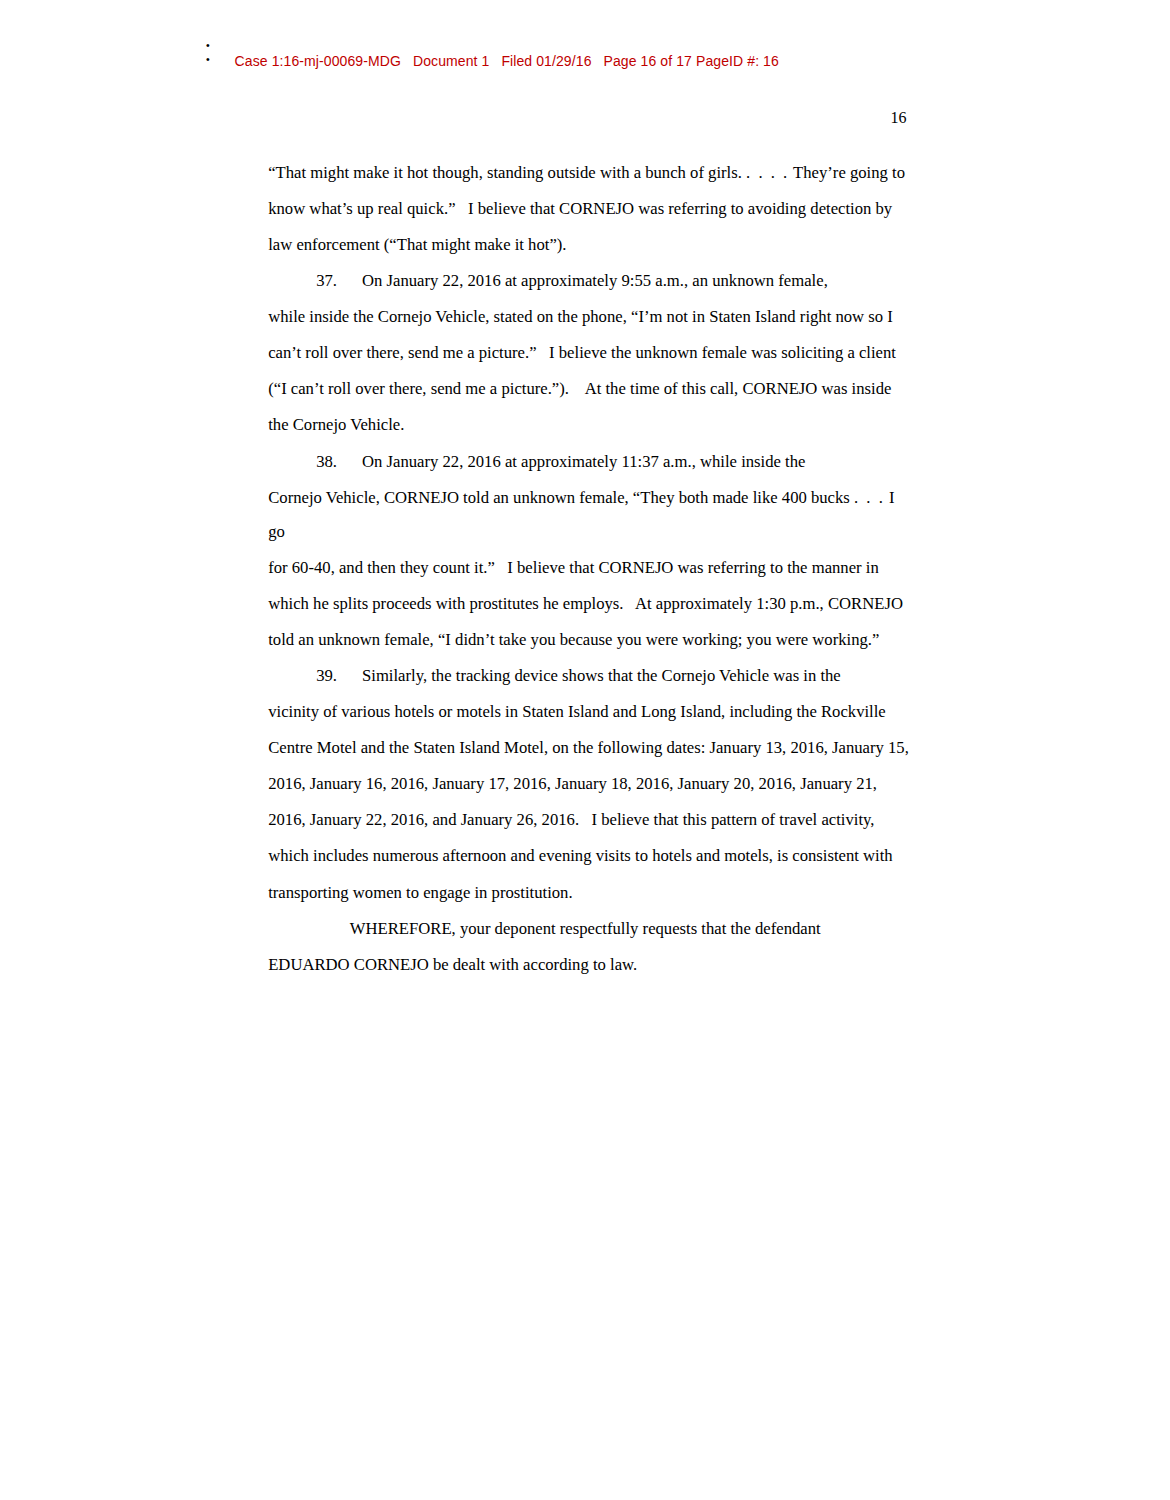•
•
Case 1:16-mj-00069-MDG Document 1 Filed 01/29/16 Page 16 of 17 PageID #: 16
16
“That might make it hot though, standing outside with a bunch of girls. . . . . They’re going to
know what’s up real quick.” I believe that CORNEJO was referring to avoiding detection by
law enforcement (“That might make it hot”).
37. On January 22, 2016 at approximately 9:55 a.m., an unknown female,
while inside the Cornejo Vehicle, stated on the phone, “I’m not in Staten Island right now so I
can’t roll over there, send me a picture.” I believe the unknown female was soliciting a client
(“I can’t roll over there, send me a picture.”). At the time of this call, CORNEJO was inside
the Cornejo Vehicle.
38. On January 22, 2016 at approximately 11:37 a.m., while inside the
Cornejo Vehicle, CORNEJO told an unknown female, “They both made like 400 bucks . . . I go
for 60-40, and then they count it.” I believe that CORNEJO was referring to the manner in
which he splits proceeds with prostitutes he employs. At approximately 1:30 p.m., CORNEJO
told an unknown female, “I didn’t take you because you were working; you were working.”
39. Similarly, the tracking device shows that the Cornejo Vehicle was in the
vicinity of various hotels or motels in Staten Island and Long Island, including the Rockville
Centre Motel and the Staten Island Motel, on the following dates: January 13, 2016, January 15,
2016, January 16, 2016, January 17, 2016, January 18, 2016, January 20, 2016, January 21,
2016, January 22, 2016, and January 26, 2016. I believe that this pattern of travel activity,
which includes numerous afternoon and evening visits to hotels and motels, is consistent with
transporting women to engage in prostitution.
WHEREFORE, your deponent respectfully requests that the defendant
EDUARDO CORNEJO be dealt with according to law.